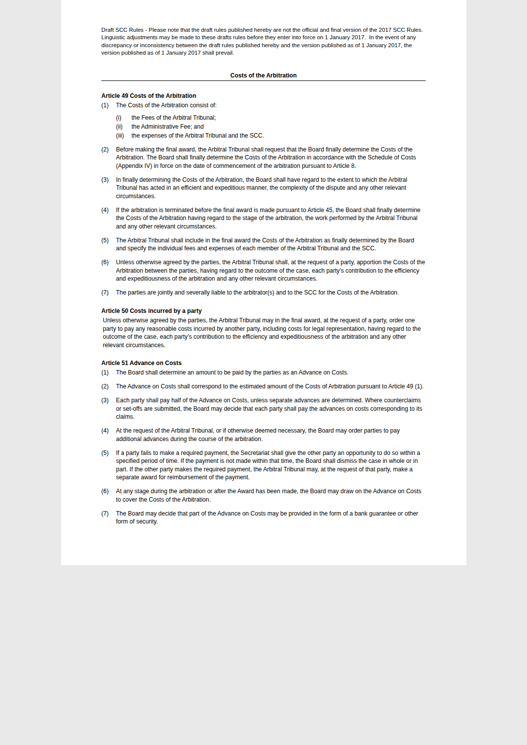Draft SCC Rules - Please note that the draft rules published hereby are not the official and final version of the 2017 SCC Rules. Linguistic adjustments may be made to these drafts rules before they enter into force on 1 January 2017. In the event of any discrepancy or inconsistency between the draft rules published hereby and the version published as of 1 January 2017, the version published as of 1 January 2017 shall prevail.
Costs of the Arbitration
Article 49 Costs of the Arbitration
(1) The Costs of the Arbitration consist of:
(i) the Fees of the Arbitral Tribunal;
(ii) the Administrative Fee; and
(iii) the expenses of the Arbitral Tribunal and the SCC.
(2) Before making the final award, the Arbitral Tribunal shall request that the Board finally determine the Costs of the Arbitration. The Board shall finally determine the Costs of the Arbitration in accordance with the Schedule of Costs (Appendix IV) in force on the date of commencement of the arbitration pursuant to Article 8.
(3) In finally determining the Costs of the Arbitration, the Board shall have regard to the extent to which the Arbitral Tribunal has acted in an efficient and expeditious manner, the complexity of the dispute and any other relevant circumstances.
(4) If the arbitration is terminated before the final award is made pursuant to Article 45, the Board shall finally determine the Costs of the Arbitration having regard to the stage of the arbitration, the work performed by the Arbitral Tribunal and any other relevant circumstances.
(5) The Arbitral Tribunal shall include in the final award the Costs of the Arbitration as finally determined by the Board and specify the individual fees and expenses of each member of the Arbitral Tribunal and the SCC.
(6) Unless otherwise agreed by the parties, the Arbitral Tribunal shall, at the request of a party, apportion the Costs of the Arbitration between the parties, having regard to the outcome of the case, each party’s contribution to the efficiency and expeditiousness of the arbitration and any other relevant circumstances.
(7) The parties are jointly and severally liable to the arbitrator(s) and to the SCC for the Costs of the Arbitration.
Article 50 Costs incurred by a party
Unless otherwise agreed by the parties, the Arbitral Tribunal may in the final award, at the request of a party, order one party to pay any reasonable costs incurred by another party, including costs for legal representation, having regard to the outcome of the case, each party’s contribution to the efficiency and expeditiousness of the arbitration and any other relevant circumstances.
Article 51 Advance on Costs
(1) The Board shall determine an amount to be paid by the parties as an Advance on Costs.
(2) The Advance on Costs shall correspond to the estimated amount of the Costs of Arbitration pursuant to Article 49 (1).
(3) Each party shall pay half of the Advance on Costs, unless separate advances are determined. Where counterclaims or set-offs are submitted, the Board may decide that each party shall pay the advances on costs corresponding to its claims.
(4) At the request of the Arbitral Tribunal, or if otherwise deemed necessary, the Board may order parties to pay additional advances during the course of the arbitration.
(5) If a party fails to make a required payment, the Secretariat shall give the other party an opportunity to do so within a specified period of time. If the payment is not made within that time, the Board shall dismiss the case in whole or in part. If the other party makes the required payment, the Arbitral Tribunal may, at the request of that party, make a separate award for reimbursement of the payment.
(6) At any stage during the arbitration or after the Award has been made, the Board may draw on the Advance on Costs to cover the Costs of the Arbitration.
(7) The Board may decide that part of the Advance on Costs may be provided in the form of a bank guarantee or other form of security.